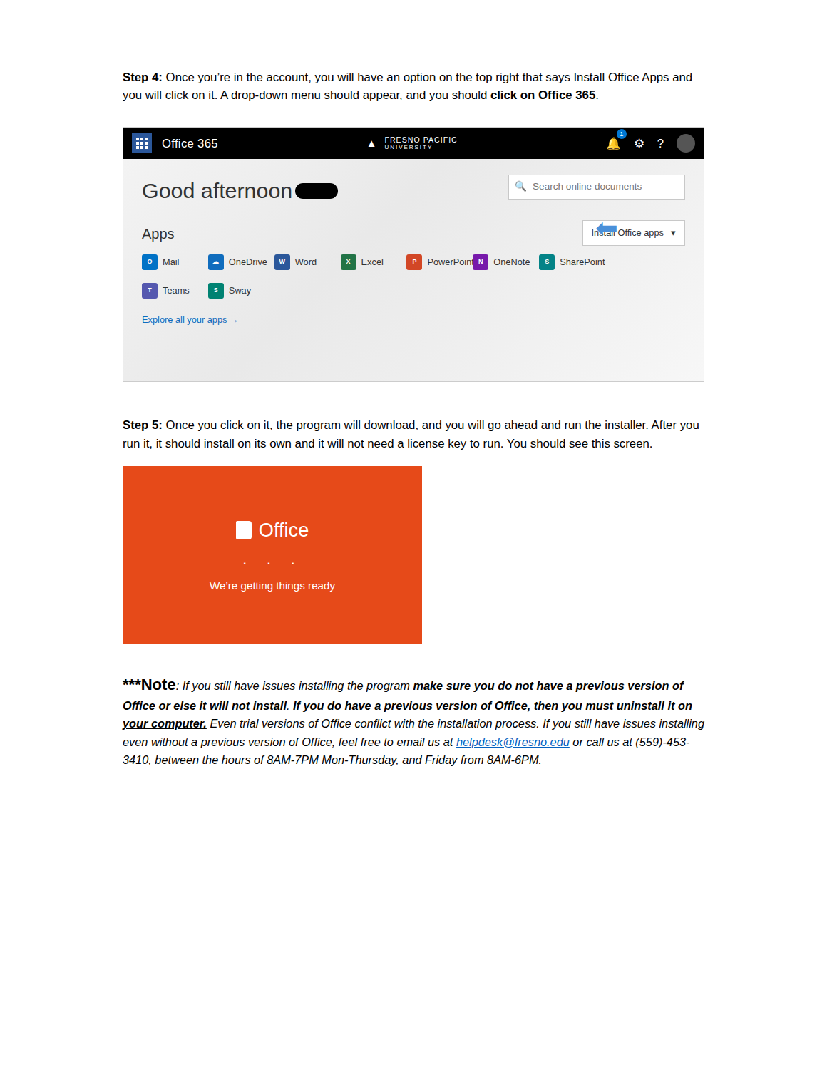Step 4: Once you’re in the account, you will have an option on the top right that says Install Office Apps and you will click on it. A drop-down menu should appear, and you should click on Office 365.
Office 365 ▲ FRESNO PACIFICUNIVERSITY 🔔1 ⚙ ?
Good afternoon
🔍Search online documents
Apps
Install Office apps ▾
⬅
OMail
☁OneDrive
WWord
XExcel
PPowerPoint
NOneNote
SSharePoint
TTeams
SSway
Explore all your apps →
Step 5: Once you click on it, the program will download, and you will go ahead and run the installer. After you run it, it should install on its own and it will not need a license key to run. You should see this screen.
Office
· · ·
We’re getting things ready
***Note: If you still have issues installing the program make sure you do not have a previous version of Office or else it will not install. If you do have a previous version of Office, then you must uninstall it on your computer. Even trial versions of Office conflict with the installation process. If you still have issues installing even without a previous version of Office, feel free to email us at helpdesk@fresno.edu or call us at (559)-453-3410, between the hours of 8AM-7PM Mon-Thursday, and Friday from 8AM-6PM.